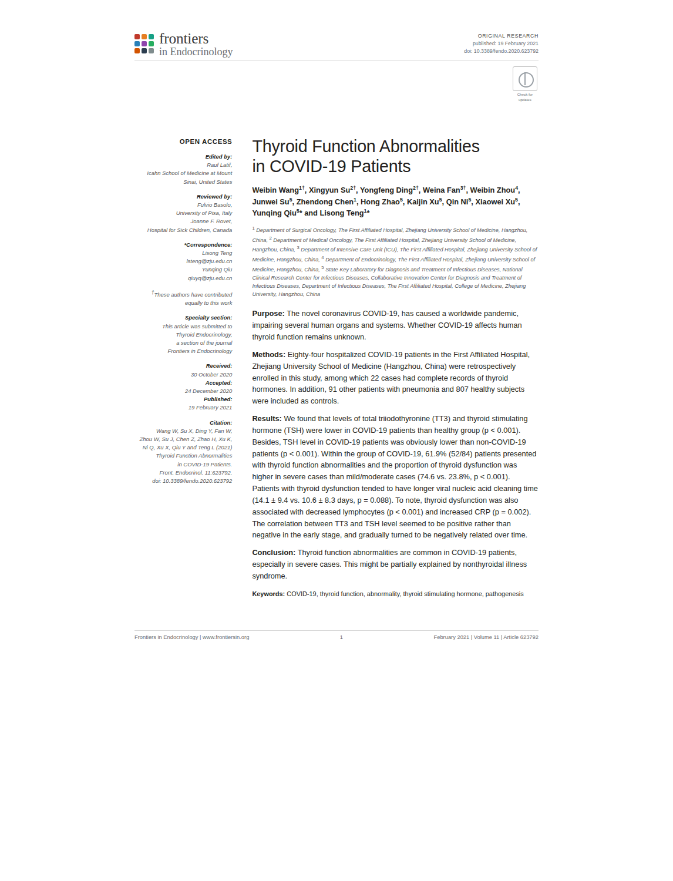frontiers
in Endocrinology
ORIGINAL RESEARCH
published: 19 February 2021
doi: 10.3389/fendo.2020.623792
Check for
updates
OPEN ACCESS
Edited by:
Rauf Latif,
Icahn School of Medicine at Mount
Sinai, United States
Reviewed by:
Fulvio Basolo,
University of Pisa, Italy
Joanne F. Rovet,
Hospital for Sick Children, Canada
*Correspondence:
Lisong Teng
lsteng@zju.edu.cn
Yunqing Qiu
qiuyq@zju.edu.cn
†These authors have contributed
equally to this work
Specialty section:
This article was submitted to
Thyroid Endocrinology,
a section of the journal
Frontiers in Endocrinology
Received:
30 October 2020
Accepted:
24 December 2020
Published:
19 February 2021
Citation:
Wang W, Su X, Ding Y, Fan W,
Zhou W, Su J, Chen Z, Zhao H, Xu K,
Ni Q, Xu X, Qiu Y and Teng L (2021)
Thyroid Function Abnormalities
in COVID-19 Patients.
Front. Endocrinol. 11:623792.
doi: 10.3389/fendo.2020.623792
Thyroid Function Abnormalities
in COVID-19 Patients
Weibin Wang1†, Xingyun Su2†, Yongfeng Ding2†, Weina Fan3†, Weibin Zhou4, Junwei Su5, Zhendong Chen1, Hong Zhao5, Kaijin Xu5, Qin Ni5, Xiaowei Xu5, Yunqing Qiu5* and Lisong Teng1*
1 Department of Surgical Oncology, The First Affiliated Hospital, Zhejiang University School of Medicine, Hangzhou, China, 2 Department of Medical Oncology, The First Affiliated Hospital, Zhejiang University School of Medicine, Hangzhou, China, 3 Department of Intensive Care Unit (ICU), The First Affiliated Hospital, Zhejiang University School of Medicine, Hangzhou, China, 4 Department of Endocrinology, The First Affiliated Hospital, Zhejiang University School of Medicine, Hangzhou, China, 5 State Key Laboratory for Diagnosis and Treatment of Infectious Diseases, National Clinical Research Center for Infectious Diseases, Collaborative Innovation Center for Diagnosis and Treatment of Infectious Diseases, Department of Infectious Diseases, The First Affiliated Hospital, College of Medicine, Zhejiang University, Hangzhou, China
Purpose: The novel coronavirus COVID-19, has caused a worldwide pandemic, impairing several human organs and systems. Whether COVID-19 affects human thyroid function remains unknown.
Methods: Eighty-four hospitalized COVID-19 patients in the First Affiliated Hospital, Zhejiang University School of Medicine (Hangzhou, China) were retrospectively enrolled in this study, among which 22 cases had complete records of thyroid hormones. In addition, 91 other patients with pneumonia and 807 healthy subjects were included as controls.
Results: We found that levels of total triiodothyronine (TT3) and thyroid stimulating hormone (TSH) were lower in COVID-19 patients than healthy group (p < 0.001). Besides, TSH level in COVID-19 patients was obviously lower than non-COVID-19 patients (p < 0.001). Within the group of COVID-19, 61.9% (52/84) patients presented with thyroid function abnormalities and the proportion of thyroid dysfunction was higher in severe cases than mild/moderate cases (74.6 vs. 23.8%, p < 0.001). Patients with thyroid dysfunction tended to have longer viral nucleic acid cleaning time (14.1 ± 9.4 vs. 10.6 ± 8.3 days, p = 0.088). To note, thyroid dysfunction was also associated with decreased lymphocytes (p < 0.001) and increased CRP (p = 0.002). The correlation between TT3 and TSH level seemed to be positive rather than negative in the early stage, and gradually turned to be negatively related over time.
Conclusion: Thyroid function abnormalities are common in COVID-19 patients, especially in severe cases. This might be partially explained by nonthyroidal illness syndrome.
Keywords: COVID-19, thyroid function, abnormality, thyroid stimulating hormone, pathogenesis
Frontiers in Endocrinology | www.frontiersin.org
1
February 2021 | Volume 11 | Article 623792